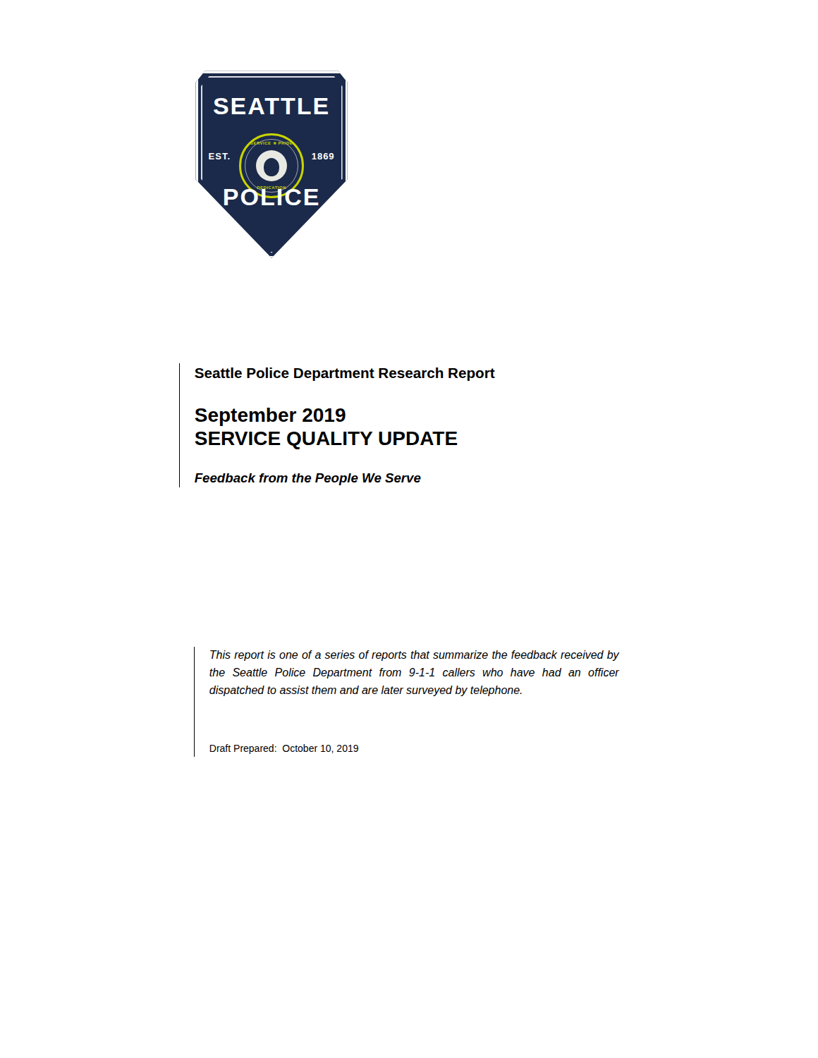SEATTLE
EST.
1869
SERVICE ★ PRIDE
DEDICATION
POLICE
Seattle Police Department Research Report
September 2019
SERVICE QUALITY UPDATE
Feedback from the People We Serve
This report is one of a series of reports that summarize the feedback received by the Seattle Police Department from 9-1-1 callers who have had an officer dispatched to assist them and are later surveyed by telephone.
Draft Prepared: October 10, 2019